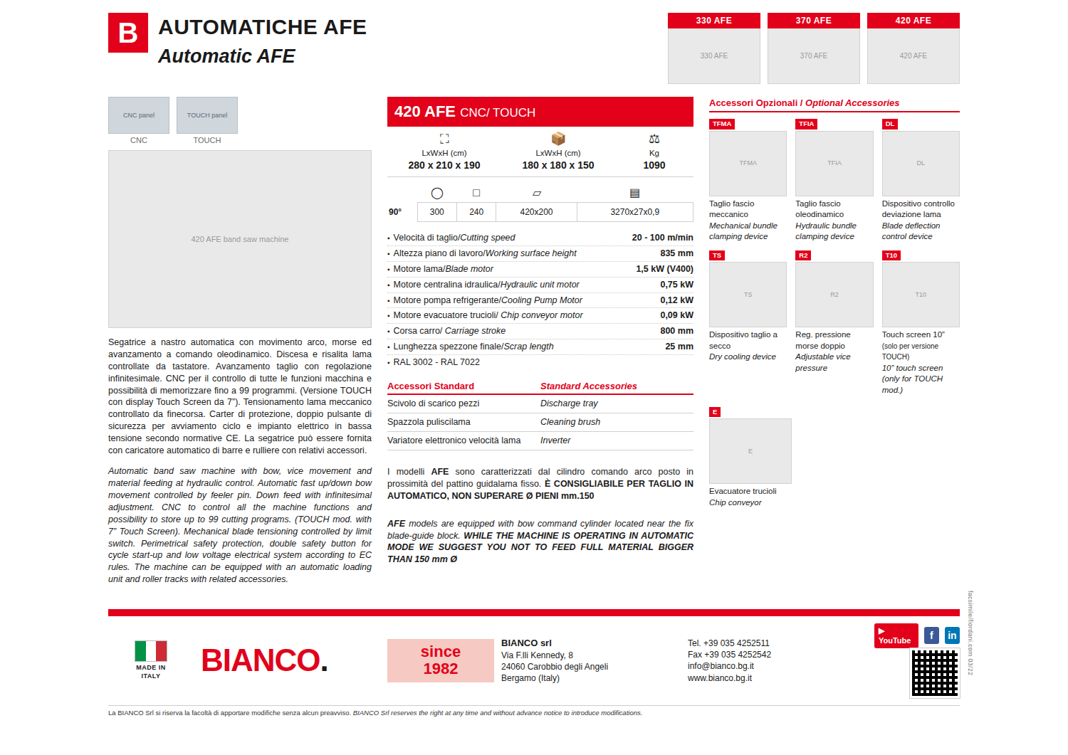B
AUTOMATICHE AFE
Automatic AFE
330 AFE
330 AFE
370 AFE
370 AFE
420 AFE
420 AFE
CNC panel
CNC
TOUCH panel
TOUCH
420 AFE band saw machine
Segatrice a nastro automatica con movimento arco, morse ed avanzamento a comando oleodinamico. Discesa e risalita lama controllate da tastatore. Avanzamento taglio con regolazione infinitesimale. CNC per il controllo di tutte le funzioni macchina e possibilità di memorizzare fino a 99 programmi. (Versione TOUCH con display Touch Screen da 7”). Tensionamento lama meccanico controllato da finecorsa. Carter di protezione, doppio pulsante di sicurezza per avviamento ciclo e impianto elettrico in bassa tensione secondo normative CE. La segatrice può essere fornita con caricatore automatico di barre e rulliere con relativi accessori.
Automatic band saw machine with bow, vice movement and material feeding at hydraulic control. Automatic fast up/down bow movement controlled by feeler pin. Down feed with infinitesimal adjustment. CNC to control all the machine functions and possibility to store up to 99 cutting programs. (TOUCH mod. with 7” Touch Screen). Mechanical blade tensioning controlled by limit switch. Perimetrical safety protection, double safety button for cycle start-up and low voltage electrical system according to EC rules. The machine can be equipped with an automatic loading unit and roller tracks with related accessories.
420 AFE CNC/ TOUCH
⛶
LxWxH (cm)
280 x 210 x 190
📦
LxWxH (cm)
180 x 180 x 150
⚖
Kg
1090
| | ◯ | □ | ▱ | ▤ |
| 90° | 300 | 240 | 420x200 | 3270x27x0,9 |
Velocità di taglio/Cutting speed 20 - 100 m/min
Altezza piano di lavoro/Working surface height 835 mm
Motore lama/Blade motor 1,5 kW (V400)
Motore centralina idraulica/Hydraulic unit motor 0,75 kW
Motore pompa refrigerante/Cooling Pump Motor 0,12 kW
Motore evacuatore trucioli/ Chip conveyor motor 0,09 kW
Corsa carro/ Carriage stroke 800 mm
Lunghezza spezzone finale/Scrap length 25 mm
RAL 3002 - RAL 7022
Accessori Standard
Standard Accessories
Scivolo di scarico pezzi
Discharge tray
Spazzola puliscilama
Cleaning brush
Variatore elettronico velocità lama
Inverter
I modelli AFE sono caratterizzati dal cilindro comando arco posto in prossimità del pattino guidalama fisso. È CONSIGLIABILE PER TAGLIO IN AUTOMATICO, NON SUPERARE Ø PIENI mm.150
AFE models are equipped with bow command cylinder located near the fix blade-guide block. WHILE THE MACHINE IS OPERATING IN AUTOMATIC MODE WE SUGGEST YOU NOT TO FEED FULL MATERIAL BIGGER THAN 150 mm Ø
Accessori Opzionali / Optional Accessories
TFMA
TFMA
Taglio fascio meccanico
Mechanical bundle clamping device
TFIA
TFIA
Taglio fascio oleodinamico
Hydraulic bundle clamping device
DL
DL
Dispositivo controllo deviazione lama
Blade deflection control device
TS
TS
Dispositivo taglio a secco
Dry cooling device
R2
R2
Reg. pressione morse doppio
Adjustable vice pressure
T10
T10
Touch screen 10”
(solo per versione TOUCH)
10” touch screen (only for TOUCH mod.)
E
E
Evacuatore trucioli
Chip conveyor
MADE IN
ITALY
BIANCO.
since
1982
BIANCO srl
Via F.lli Kennedy, 8
24060 Carobbio degli Angeli
Bergamo (Italy)
Tel. +39 035 4252511
Fax +39 035 4252542
info@bianco.bg.it
www.bianco.bg.it
▶ YouTube f in
La BIANCO Srl si riserva la facoltà di apportare modifiche senza alcun preavviso. BIANCO Srl reserves the right at any time and without advance notice to introduce modifications.
facsimile/fiordani.com 03/22